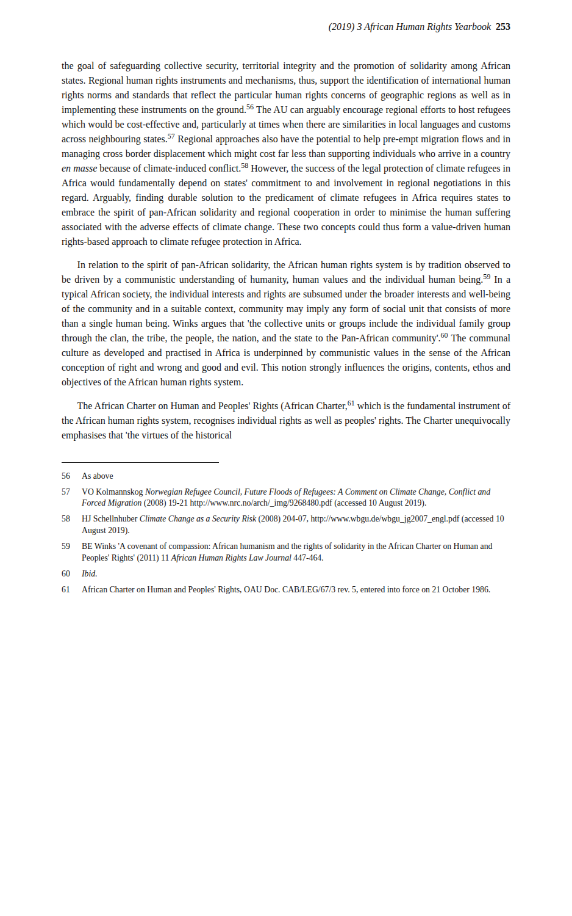(2019) 3 African Human Rights Yearbook 253
the goal of safeguarding collective security, territorial integrity and the promotion of solidarity among African states. Regional human rights instruments and mechanisms, thus, support the identification of international human rights norms and standards that reflect the particular human rights concerns of geographic regions as well as in implementing these instruments on the ground.56 The AU can arguably encourage regional efforts to host refugees which would be cost-effective and, particularly at times when there are similarities in local languages and customs across neighbouring states.57 Regional approaches also have the potential to help pre-empt migration flows and in managing cross border displacement which might cost far less than supporting individuals who arrive in a country en masse because of climate-induced conflict.58 However, the success of the legal protection of climate refugees in Africa would fundamentally depend on states' commitment to and involvement in regional negotiations in this regard. Arguably, finding durable solution to the predicament of climate refugees in Africa requires states to embrace the spirit of pan-African solidarity and regional cooperation in order to minimise the human suffering associated with the adverse effects of climate change. These two concepts could thus form a value-driven human rights-based approach to climate refugee protection in Africa.
In relation to the spirit of pan-African solidarity, the African human rights system is by tradition observed to be driven by a communistic understanding of humanity, human values and the individual human being.59 In a typical African society, the individual interests and rights are subsumed under the broader interests and well-being of the community and in a suitable context, community may imply any form of social unit that consists of more than a single human being. Winks argues that 'the collective units or groups include the individual family group through the clan, the tribe, the people, the nation, and the state to the Pan-African community'.60 The communal culture as developed and practised in Africa is underpinned by communistic values in the sense of the African conception of right and wrong and good and evil. This notion strongly influences the origins, contents, ethos and objectives of the African human rights system.
The African Charter on Human and Peoples' Rights (African Charter,61 which is the fundamental instrument of the African human rights system, recognises individual rights as well as peoples' rights. The Charter unequivocally emphasises that 'the virtues of the historical
56 As above
57 VO Kolmannskog Norwegian Refugee Council, Future Floods of Refugees: A Comment on Climate Change, Conflict and Forced Migration (2008) 19-21 http://www.nrc.no/arch/_img/9268480.pdf (accessed 10 August 2019).
58 HJ Schellnhuber Climate Change as a Security Risk (2008) 204-07, http://www.wbgu.de/wbgu_jg2007_engl.pdf (accessed 10 August 2019).
59 BE Winks 'A covenant of compassion: African humanism and the rights of solidarity in the African Charter on Human and Peoples' Rights' (2011) 11 African Human Rights Law Journal 447-464.
60 Ibid.
61 African Charter on Human and Peoples' Rights, OAU Doc. CAB/LEG/67/3 rev. 5, entered into force on 21 October 1986.